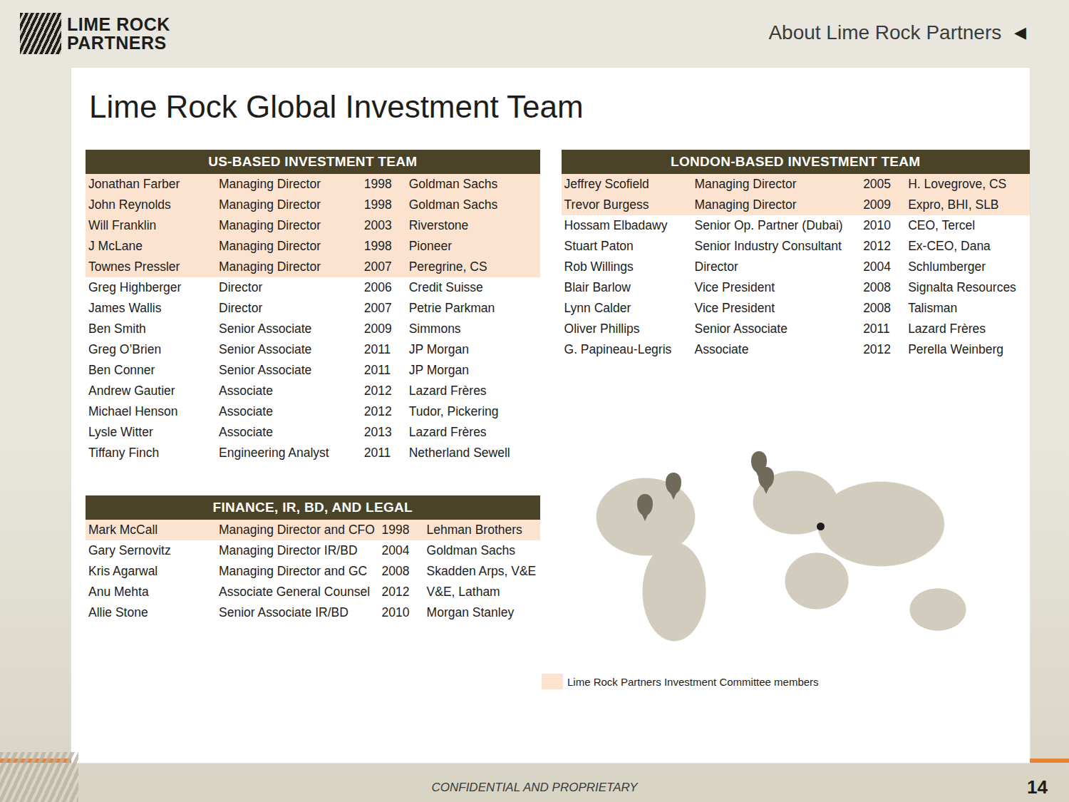LIME ROCK
PARTNERS
About Lime Rock Partners ◀
Lime Rock Global Investment Team
US-BASED INVESTMENT TEAM
| Jonathan Farber | Managing Director | 1998 | Goldman Sachs |
| John Reynolds | Managing Director | 1998 | Goldman Sachs |
| Will Franklin | Managing Director | 2003 | Riverstone |
| J McLane | Managing Director | 1998 | Pioneer |
| Townes Pressler | Managing Director | 2007 | Peregrine, CS |
| Greg Highberger | Director | 2006 | Credit Suisse |
| James Wallis | Director | 2007 | Petrie Parkman |
| Ben Smith | Senior Associate | 2009 | Simmons |
| Greg O’Brien | Senior Associate | 2011 | JP Morgan |
| Ben Conner | Senior Associate | 2011 | JP Morgan |
| Andrew Gautier | Associate | 2012 | Lazard Frères |
| Michael Henson | Associate | 2012 | Tudor, Pickering |
| Lysle Witter | Associate | 2013 | Lazard Frères |
| Tiffany Finch | Engineering Analyst | 2011 | Netherland Sewell |
FINANCE, IR, BD, AND LEGAL
| Mark McCall | Managing Director and CFO | 1998 | Lehman Brothers |
| Gary Sernovitz | Managing Director IR/BD | 2004 | Goldman Sachs |
| Kris Agarwal | Managing Director and GC | 2008 | Skadden Arps, V&E |
| Anu Mehta | Associate General Counsel | 2012 | V&E, Latham |
| Allie Stone | Senior Associate IR/BD | 2010 | Morgan Stanley |
LONDON-BASED INVESTMENT TEAM
| Jeffrey Scofield | Managing Director | 2005 | H. Lovegrove, CS |
| Trevor Burgess | Managing Director | 2009 | Expro, BHI, SLB |
| Hossam Elbadawy | Senior Op. Partner (Dubai) | 2010 | CEO, Tercel |
| Stuart Paton | Senior Industry Consultant | 2012 | Ex-CEO, Dana |
| Rob Willings | Director | 2004 | Schlumberger |
| Blair Barlow | Vice President | 2008 | Signalta Resources |
| Lynn Calder | Vice President | 2008 | Talisman |
| Oliver Phillips | Senior Associate | 2011 | Lazard Frères |
| G. Papineau-Legris | Associate | 2012 | Perella Weinberg |
Lime Rock Partners Investment Committee members
CONFIDENTIAL AND PROPRIETARY
14